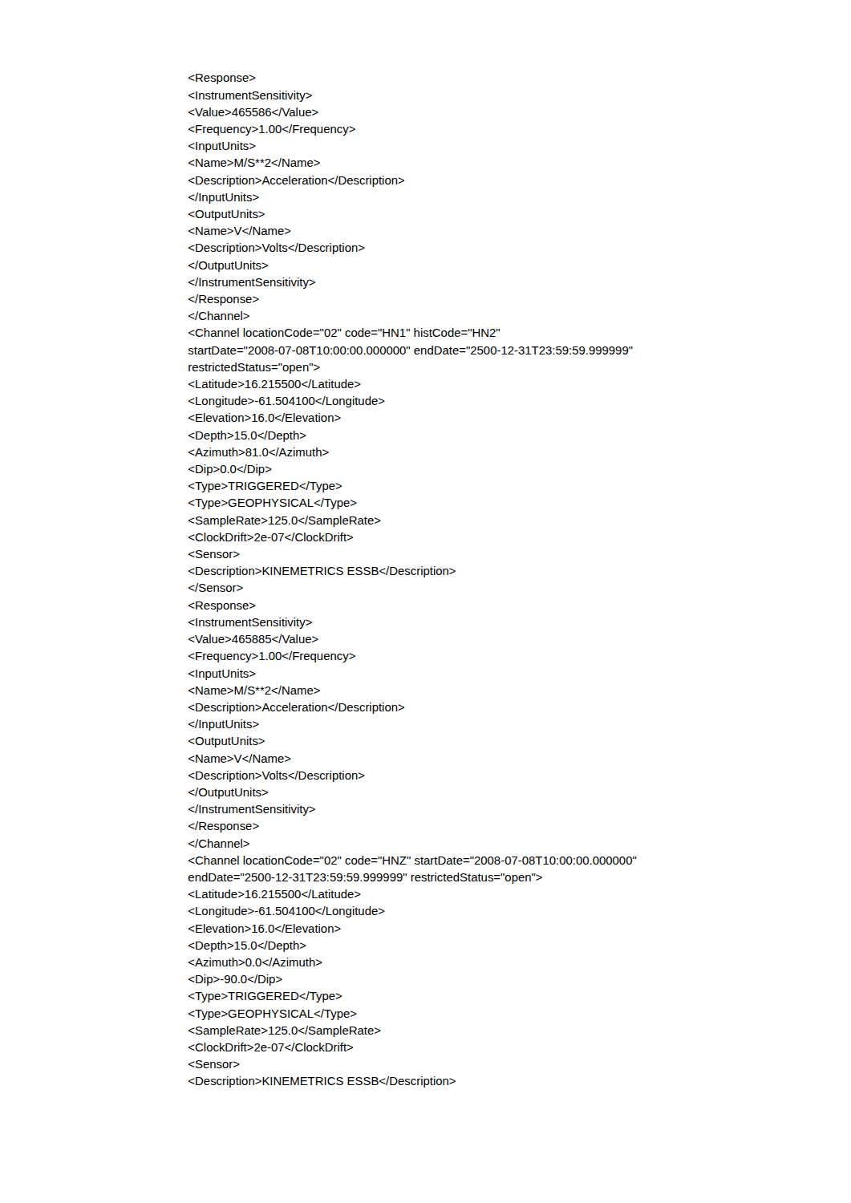<Response>
<InstrumentSensitivity>
<Value>465586</Value>
<Frequency>1.00</Frequency>
<InputUnits>
<Name>M/S**2</Name>
<Description>Acceleration</Description>
</InputUnits>
<OutputUnits>
<Name>V</Name>
<Description>Volts</Description>
</OutputUnits>
</InstrumentSensitivity>
</Response>
</Channel>
<Channel locationCode="02" code="HN1" histCode="HN2"
startDate="2008-07-08T10:00:00.000000" endDate="2500-12-31T23:59:59.999999"
restrictedStatus="open">
<Latitude>16.215500</Latitude>
<Longitude>-61.504100</Longitude>
<Elevation>16.0</Elevation>
<Depth>15.0</Depth>
<Azimuth>81.0</Azimuth>
<Dip>0.0</Dip>
<Type>TRIGGERED</Type>
<Type>GEOPHYSICAL</Type>
<SampleRate>125.0</SampleRate>
<ClockDrift>2e-07</ClockDrift>
<Sensor>
<Description>KINEMETRICS ESSB</Description>
</Sensor>
<Response>
<InstrumentSensitivity>
<Value>465885</Value>
<Frequency>1.00</Frequency>
<InputUnits>
<Name>M/S**2</Name>
<Description>Acceleration</Description>
</InputUnits>
<OutputUnits>
<Name>V</Name>
<Description>Volts</Description>
</OutputUnits>
</InstrumentSensitivity>
</Response>
</Channel>
<Channel locationCode="02" code="HNZ" startDate="2008-07-08T10:00:00.000000"
endDate="2500-12-31T23:59:59.999999" restrictedStatus="open">
<Latitude>16.215500</Latitude>
<Longitude>-61.504100</Longitude>
<Elevation>16.0</Elevation>
<Depth>15.0</Depth>
<Azimuth>0.0</Azimuth>
<Dip>-90.0</Dip>
<Type>TRIGGERED</Type>
<Type>GEOPHYSICAL</Type>
<SampleRate>125.0</SampleRate>
<ClockDrift>2e-07</ClockDrift>
<Sensor>
<Description>KINEMETRICS ESSB</Description>